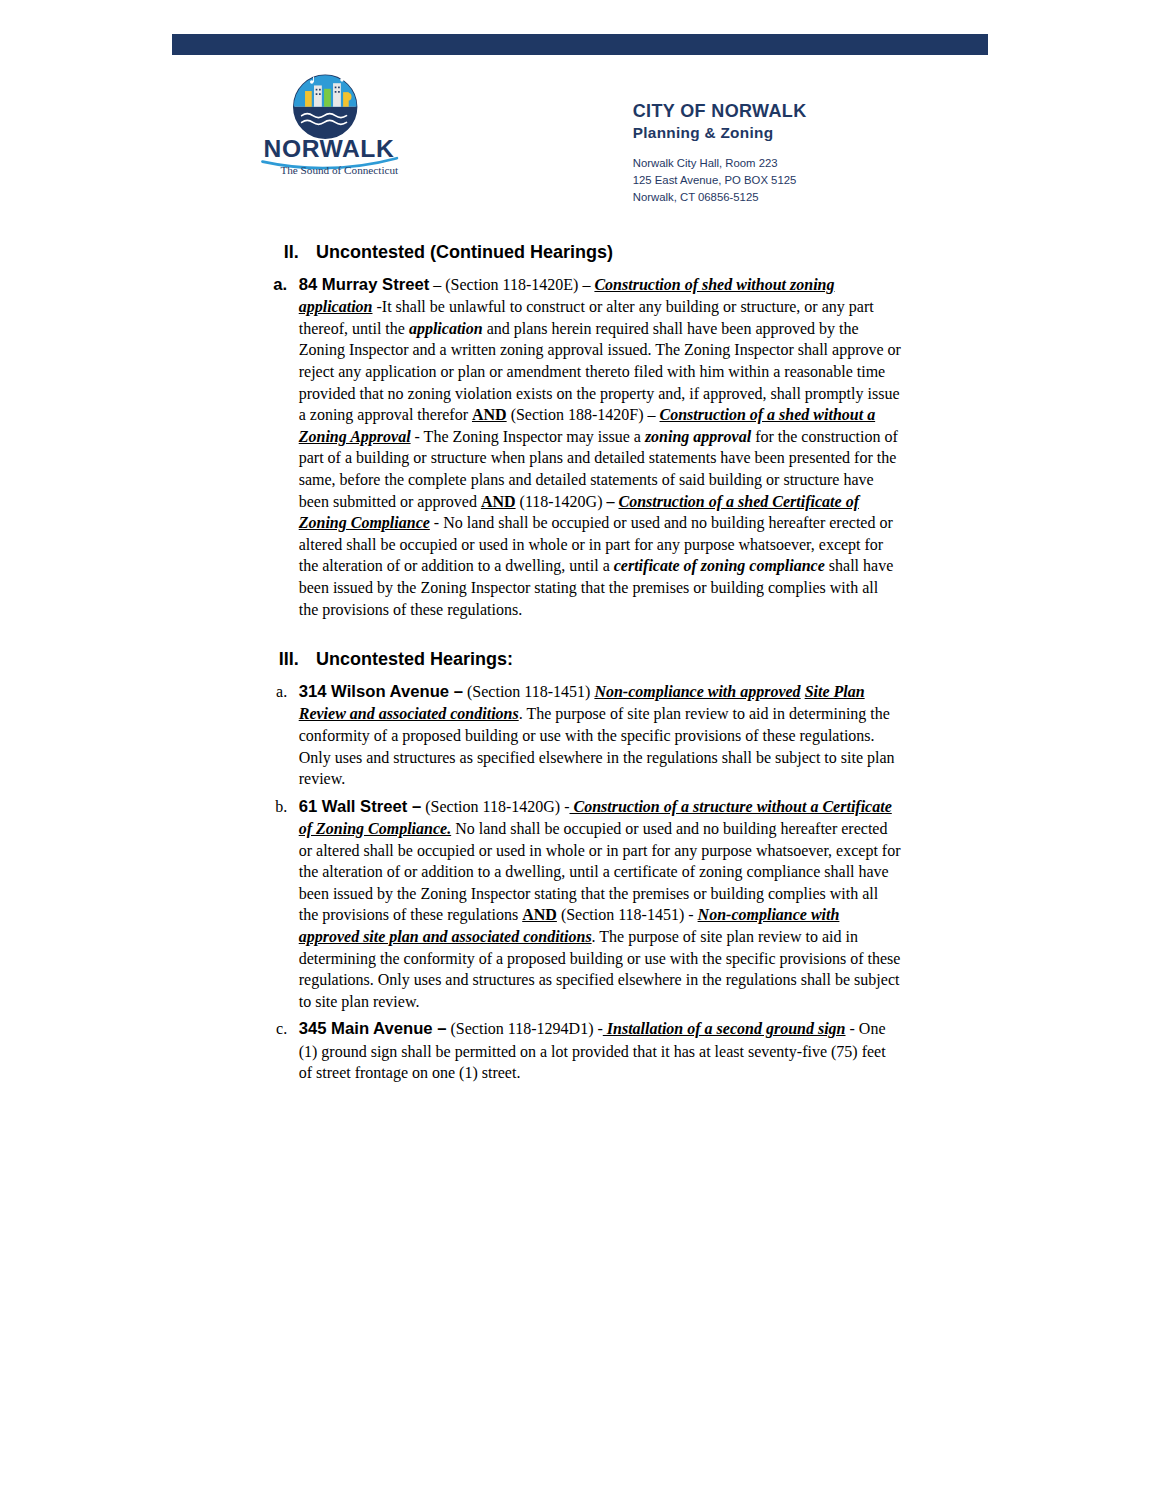NORWALK The Sound of Connecticut
CITY OF NORWALK
Planning & Zoning
Norwalk City Hall, Room 223
125 East Avenue, PO BOX 5125
Norwalk, CT 06856-5125
II.
Uncontested (Continued Hearings)
a.
84 Murray Street – (Section 118-1420E) – Construction of shed without zoning application -It shall be unlawful to construct or alter any building or structure, or any part thereof, until the application and plans herein required shall have been approved by the Zoning Inspector and a written zoning approval issued. The Zoning Inspector shall approve or reject any application or plan or amendment thereto filed with him within a reasonable time provided that no zoning violation exists on the property and, if approved, shall promptly issue a zoning approval therefor AND (Section 188-1420F) – Construction of a shed without a Zoning Approval - The Zoning Inspector may issue a zoning approval for the construction of part of a building or structure when plans and detailed statements have been presented for the same, before the complete plans and detailed statements of said building or structure have been submitted or approved AND (118-1420G) – Construction of a shed Certificate of Zoning Compliance - No land shall be occupied or used and no building hereafter erected or altered shall be occupied or used in whole or in part for any purpose whatsoever, except for the alteration of or addition to a dwelling, until a certificate of zoning compliance shall have been issued by the Zoning Inspector stating that the premises or building complies with all the provisions of these regulations.
III.
Uncontested Hearings:
a.
314 Wilson Avenue – (Section 118-1451) Non-compliance with approved Site Plan Review and associated conditions. The purpose of site plan review to aid in determining the conformity of a proposed building or use with the specific provisions of these regulations. Only uses and structures as specified elsewhere in the regulations shall be subject to site plan review.
b.
61 Wall Street – (Section 118-1420G) - Construction of a structure without a Certificate of Zoning Compliance. No land shall be occupied or used and no building hereafter erected or altered shall be occupied or used in whole or in part for any purpose whatsoever, except for the alteration of or addition to a dwelling, until a certificate of zoning compliance shall have been issued by the Zoning Inspector stating that the premises or building complies with all the provisions of these regulations AND (Section 118-1451) - Non-compliance with approved site plan and associated conditions. The purpose of site plan review to aid in determining the conformity of a proposed building or use with the specific provisions of these regulations. Only uses and structures as specified elsewhere in the regulations shall be subject to site plan review.
c.
345 Main Avenue – (Section 118-1294D1) - Installation of a second ground sign - One (1) ground sign shall be permitted on a lot provided that it has at least seventy-five (75) feet of street frontage on one (1) street.